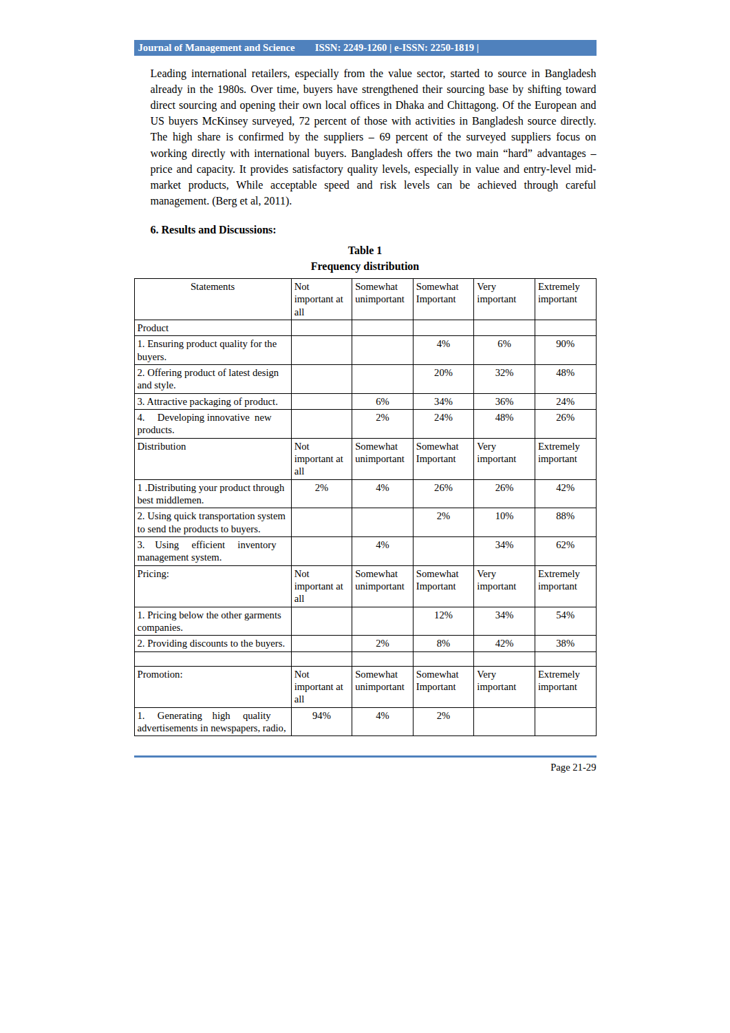Journal of Management and Science ISSN: 2249-1260 | e-ISSN: 2250-1819 |
Leading international retailers, especially from the value sector, started to source in Bangladesh already in the 1980s. Over time, buyers have strengthened their sourcing base by shifting toward direct sourcing and opening their own local offices in Dhaka and Chittagong. Of the European and US buyers McKinsey surveyed, 72 percent of those with activities in Bangladesh source directly. The high share is confirmed by the suppliers – 69 percent of the surveyed suppliers focus on working directly with international buyers. Bangladesh offers the two main “hard” advantages – price and capacity. It provides satisfactory quality levels, especially in value and entry-level mid-market products, While acceptable speed and risk levels can be achieved through careful management. (Berg et al, 2011).
6. Results and Discussions:
Table 1
Frequency distribution
| Statements | Not important at all | Somewhat unimportant | Somewhat Important | Very important | Extremely important |
| --- | --- | --- | --- | --- | --- |
| Product | | | | | |
| 1. Ensuring product quality for the buyers. | | | 4% | 6% | 90% |
| 2. Offering product of latest design and style. | | | 20% | 32% | 48% |
| 3. Attractive packaging of product. | | 6% | 34% | 36% | 24% |
| 4. Developing innovative new products. | | 2% | 24% | 48% | 26% |
| Distribution | Not important at all | Somewhat unimportant | Somewhat Important | Very important | Extremely important |
| 1 .Distributing your product through best middlemen. | 2% | 4% | 26% | 26% | 42% |
| 2. Using quick transportation system to send the products to buyers. | | | 2% | 10% | 88% |
| 3. Using efficient inventory management system. | | 4% | | 34% | 62% |
| Pricing: | Not important at all | Somewhat unimportant | Somewhat Important | Very important | Extremely important |
| 1. Pricing below the other garments companies. | | | 12% | 34% | 54% |
| 2. Providing discounts to the buyers. | | 2% | 8% | 42% | 38% |
| Promotion: | Not important at all | Somewhat unimportant | Somewhat Important | Very important | Extremely important |
| 1. Generating high quality advertisements in newspapers, radio, | 94% | 4% | 2% | | |
Page 21-29